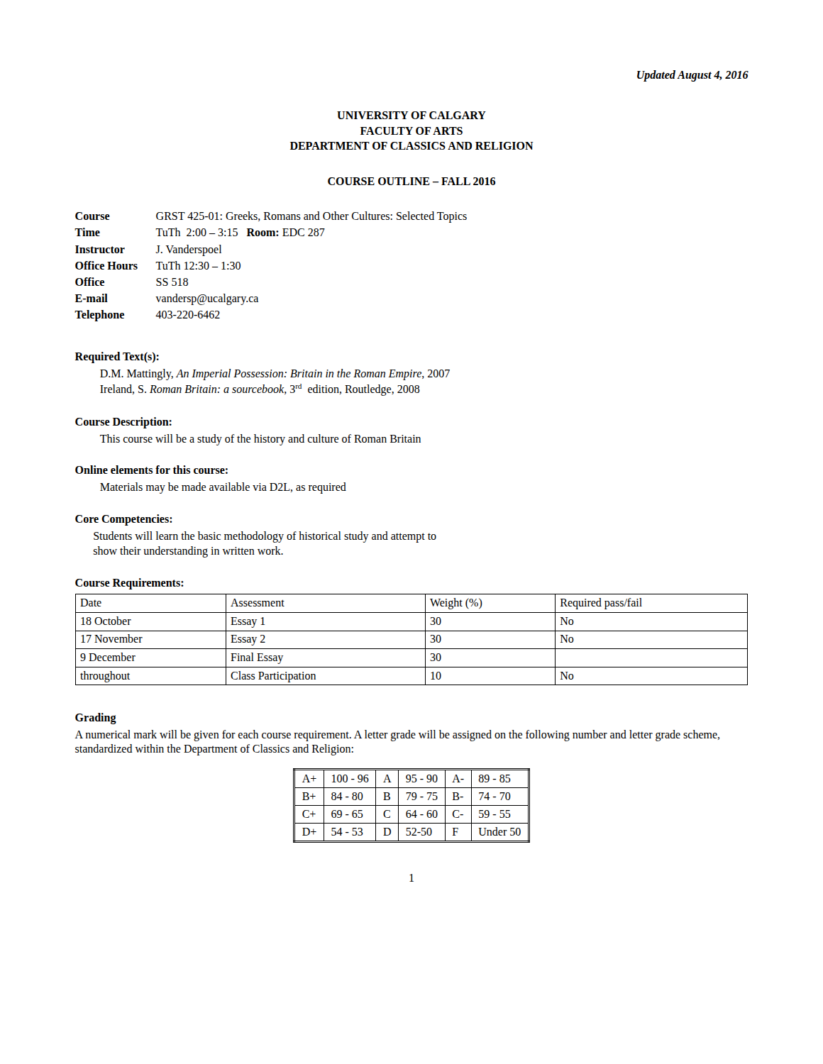Updated August 4, 2016
UNIVERSITY OF CALGARY
FACULTY OF ARTS
DEPARTMENT OF CLASSICS AND RELIGION
COURSE OUTLINE – FALL 2016
| Course | GRST 425-01: Greeks, Romans and Other Cultures: Selected Topics |
| Time | TuTh 2:00 – 3:15 Room: EDC 287 |
| Instructor | J. Vanderspoel |
| Office Hours | TuTh 12:30 – 1:30 |
| Office | SS 518 |
| E-mail | vandersp@ucalgary.ca |
| Telephone | 403-220-6462 |
Required Text(s):
D.M. Mattingly, An Imperial Possession: Britain in the Roman Empire, 2007
Ireland, S. Roman Britain: a sourcebook, 3rd edition, Routledge, 2008
Course Description:
This course will be a study of the history and culture of Roman Britain
Online elements for this course:
Materials may be made available via D2L, as required
Core Competencies:
Students will learn the basic methodology of historical study and attempt to
show their understanding in written work.
Course Requirements:
| Date | Assessment | Weight (%) | Required pass/fail |
| 18 October | Essay 1 | 30 | No |
| 17 November | Essay 2 | 30 | No |
| 9 December | Final Essay | 30 | |
| throughout | Class Participation | 10 | No |
Grading
A numerical mark will be given for each course requirement. A letter grade will be assigned on the following number and letter grade scheme, standardized within the Department of Classics and Religion:
| A+ | 100 - 96 | A | 95 - 90 | A- | 89 - 85 |
| B+ | 84 - 80 | B | 79 - 75 | B- | 74 - 70 |
| C+ | 69 - 65 | C | 64 - 60 | C- | 59 - 55 |
| D+ | 54 - 53 | D | 52-50 | F | Under 50 |
1